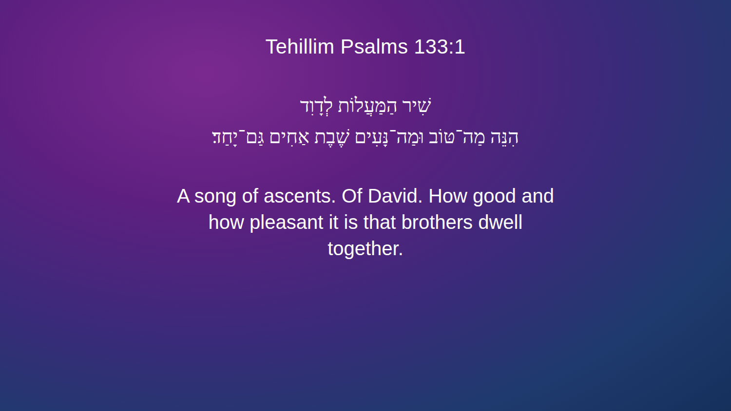Tehillim Psalms 133:1
שִׁיר הַמַּעֲלוֹת לְדָוִד
הִנֵּה מַה־טּוֹב וּמַה־נָּעִים שֶׁבֶת אַחִים גַּם־יָחַד׃
A song of ascents. Of David. How good and how pleasant it is that brothers dwell together.